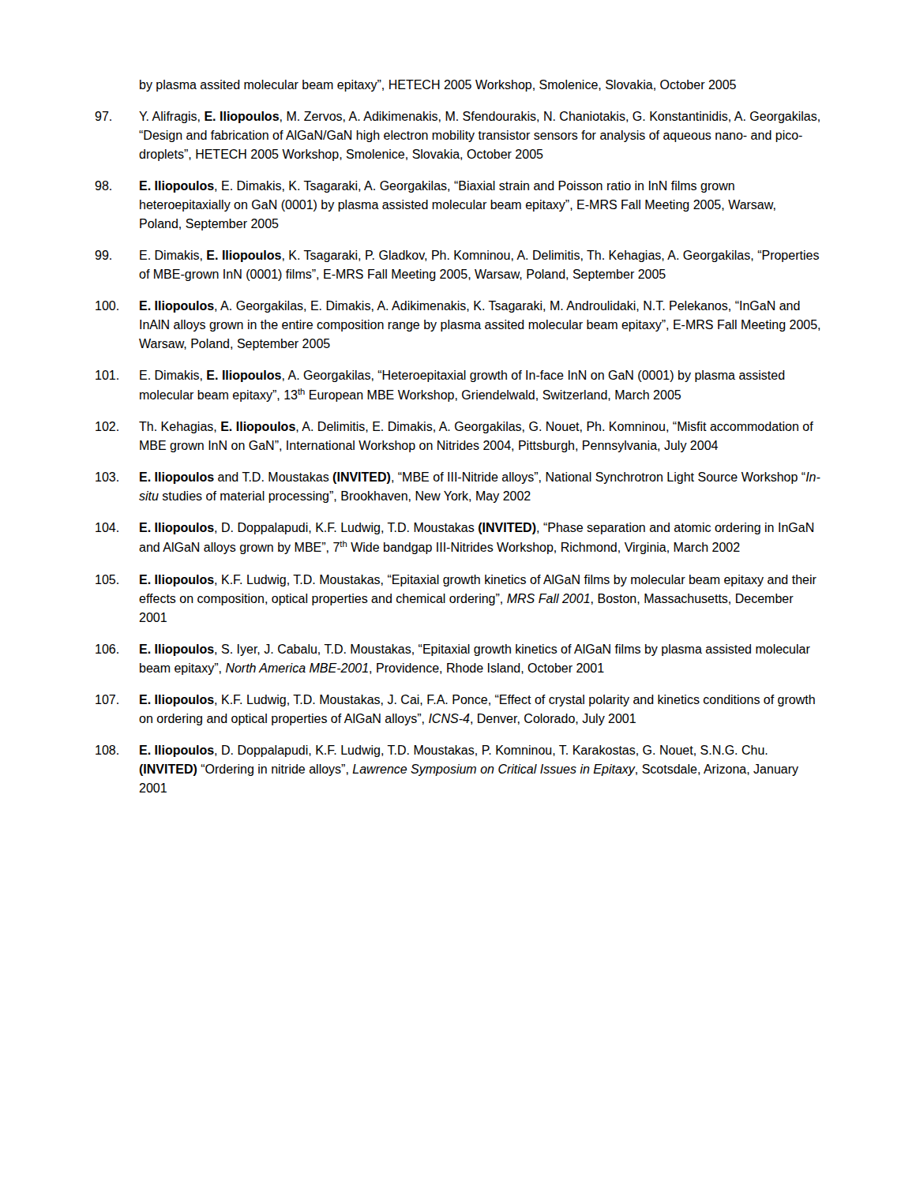by plasma assited molecular beam epitaxy”, HETECH 2005 Workshop, Smolenice, Slovakia, October 2005
Y. Alifragis, E. Iliopoulos, M. Zervos, A. Adikimenakis, M. Sfendourakis, N. Chaniotakis, G. Konstantinidis, A. Georgakilas, “Design and fabrication of AlGaN/GaN high electron mobility transistor sensors for analysis of aqueous nano- and pico- droplets”, HETECH 2005 Workshop, Smolenice, Slovakia, October 2005
E. Iliopoulos, E. Dimakis, K. Tsagaraki, A. Georgakilas, “Biaxial strain and Poisson ratio in InN films grown heteroepitaxially on GaN (0001) by plasma assisted molecular beam epitaxy”, E-MRS Fall Meeting 2005, Warsaw, Poland, September 2005
E. Dimakis, E. Iliopoulos, K. Tsagaraki, P. Gladkov, Ph. Komninou, A. Delimitis, Th. Kehagias, A. Georgakilas, “Properties of MBE-grown InN (0001) films”, E-MRS Fall Meeting 2005, Warsaw, Poland, September 2005
E. Iliopoulos, A. Georgakilas, E. Dimakis, A. Adikimenakis, K. Tsagaraki, M. Androulidaki, N.T. Pelekanos, “InGaN and InAlN alloys grown in the entire composition range by plasma assited molecular beam epitaxy”, E-MRS Fall Meeting 2005, Warsaw, Poland, September 2005
E. Dimakis, E. Iliopoulos, A. Georgakilas, “Heteroepitaxial growth of In-face InN on GaN (0001) by plasma assisted molecular beam epitaxy”, 13th European MBE Workshop, Griendelwald, Switzerland, March 2005
Th. Kehagias, E. Iliopoulos, A. Delimitis, E. Dimakis, A. Georgakilas, G. Nouet, Ph. Komninou, “Misfit accommodation of MBE grown InN on GaN”, International Workshop on Nitrides 2004, Pittsburgh, Pennsylvania, July 2004
E. Iliopoulos and T.D. Moustakas (INVITED), “MBE of III-Nitride alloys”, National Synchrotron Light Source Workshop “In-situ studies of material processing”, Brookhaven, New York, May 2002
E. Iliopoulos, D. Doppalapudi, K.F. Ludwig, T.D. Moustakas (INVITED), “Phase separation and atomic ordering in InGaN and AlGaN alloys grown by MBE”, 7th Wide bandgap III-Nitrides Workshop, Richmond, Virginia, March 2002
E. Iliopoulos, K.F. Ludwig, T.D. Moustakas, “Epitaxial growth kinetics of AlGaN films by molecular beam epitaxy and their effects on composition, optical properties and chemical ordering”, MRS Fall 2001, Boston, Massachusetts, December 2001
E. Iliopoulos, S. Iyer, J. Cabalu, T.D. Moustakas, “Epitaxial growth kinetics of AlGaN films by plasma assisted molecular beam epitaxy”, North America MBE-2001, Providence, Rhode Island, October 2001
E. Iliopoulos, K.F. Ludwig, T.D. Moustakas, J. Cai, F.A. Ponce, “Effect of crystal polarity and kinetics conditions of growth on ordering and optical properties of AlGaN alloys”, ICNS-4, Denver, Colorado, July 2001
E. Iliopoulos, D. Doppalapudi, K.F. Ludwig, T.D. Moustakas, P. Komninou, T. Karakostas, G. Nouet, S.N.G. Chu. (INVITED) “Ordering in nitride alloys”, Lawrence Symposium on Critical Issues in Epitaxy, Scotsdale, Arizona, January 2001